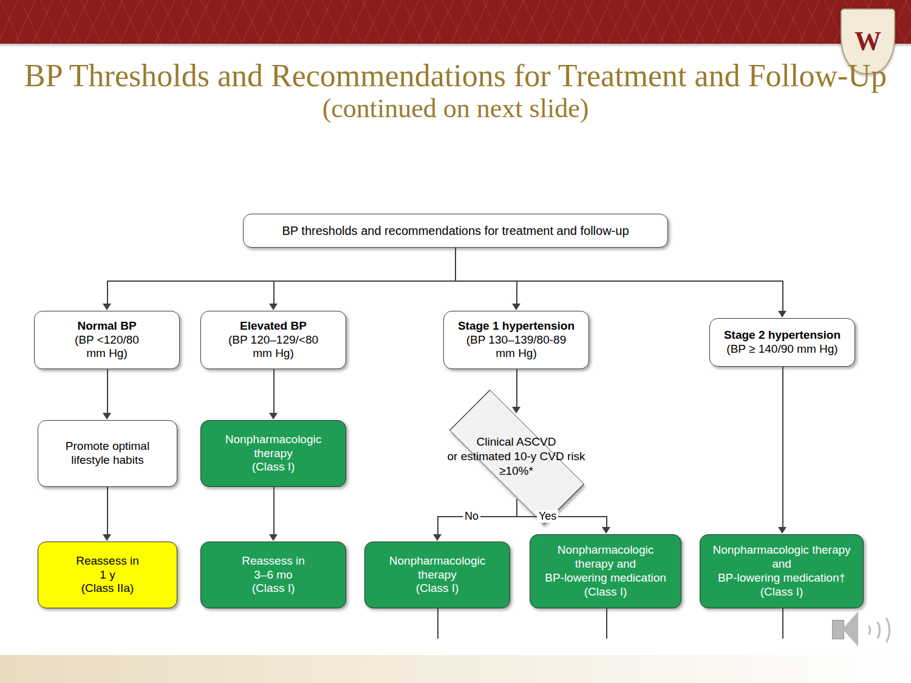W
BP Thresholds and Recommendations for Treatment and Follow-Up (continued on next slide)
BP thresholds and recommendations for treatment and follow-up
Normal BP
(BP <120/80
mm Hg)
Elevated BP
(BP 120–129/<80
mm Hg)
Stage 1 hypertension
(BP 130–139/80-89
mm Hg)
Stage 2 hypertension
(BP ≥ 140/90 mm Hg)
Promote optimal
lifestyle habits
Nonpharmacologic
therapy
(Class I)
Clinical ASCVD
or estimated 10-y CVD risk
≥10%*
No
Yes
Reassess in
1 y
(Class IIa)
Reassess in
3–6 mo
(Class I)
Nonpharmacologic
therapy
(Class I)
Nonpharmacologic
therapy and
BP-lowering medication
(Class I)
Nonpharmacologic therapy
and
BP-lowering medication†
(Class I)